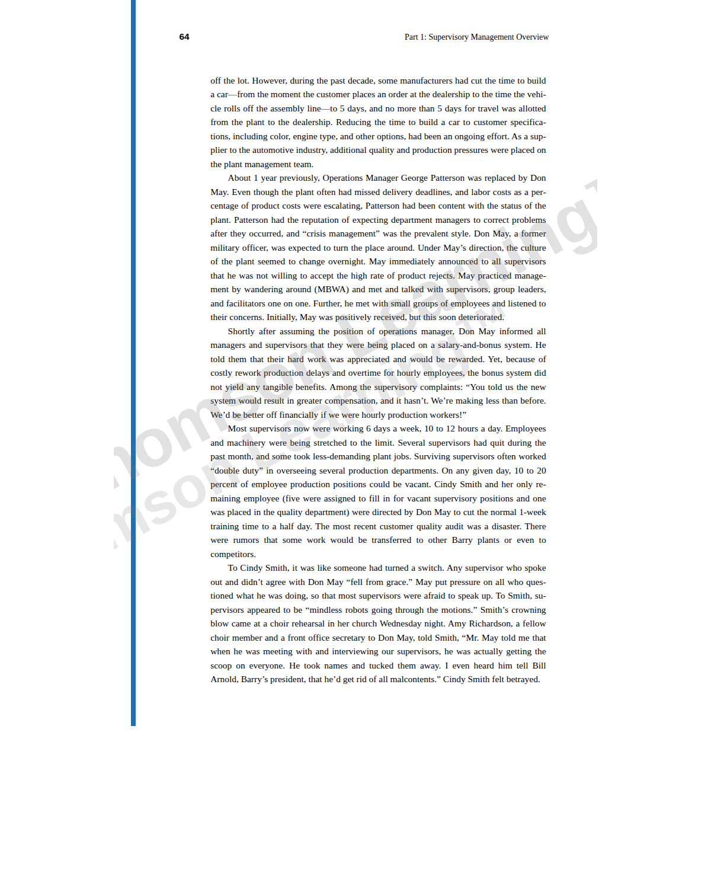64 Part 1: Supervisory Management Overview
Thomson Learning™
Thomson Learning™
off the lot. However, during the past decade, some manufacturers had cut the time to build a car—from the moment the customer places an order at the dealership to the time the vehicle rolls off the assembly line—to 5 days, and no more than 5 days for travel was allotted from the plant to the dealership. Reducing the time to build a car to customer specifications, including color, engine type, and other options, had been an ongoing effort. As a supplier to the automotive industry, additional quality and production pressures were placed on the plant management team.
About 1 year previously, Operations Manager George Patterson was replaced by Don May. Even though the plant often had missed delivery deadlines, and labor costs as a percentage of product costs were escalating, Patterson had been content with the status of the plant. Patterson had the reputation of expecting department managers to correct problems after they occurred, and “crisis management” was the prevalent style. Don May, a former military officer, was expected to turn the place around. Under May’s direction, the culture of the plant seemed to change overnight. May immediately announced to all supervisors that he was not willing to accept the high rate of product rejects. May practiced management by wandering around (MBWA) and met and talked with supervisors, group leaders, and facilitators one on one. Further, he met with small groups of employees and listened to their concerns. Initially, May was positively received, but this soon deteriorated.
Shortly after assuming the position of operations manager, Don May informed all managers and supervisors that they were being placed on a salary-and-bonus system. He told them that their hard work was appreciated and would be rewarded. Yet, because of costly rework production delays and overtime for hourly employees, the bonus system did not yield any tangible benefits. Among the supervisory complaints: “You told us the new system would result in greater compensation, and it hasn’t. We’re making less than before. We’d be better off financially if we were hourly production workers!”
Most supervisors now were working 6 days a week, 10 to 12 hours a day. Employees and machinery were being stretched to the limit. Several supervisors had quit during the past month, and some took less-demanding plant jobs. Surviving supervisors often worked “double duty” in overseeing several production departments. On any given day, 10 to 20 percent of employee production positions could be vacant. Cindy Smith and her only remaining employee (five were assigned to fill in for vacant supervisory positions and one was placed in the quality department) were directed by Don May to cut the normal 1-week training time to a half day. The most recent customer quality audit was a disaster. There were rumors that some work would be transferred to other Barry plants or even to competitors.
To Cindy Smith, it was like someone had turned a switch. Any supervisor who spoke out and didn’t agree with Don May “fell from grace.” May put pressure on all who questioned what he was doing, so that most supervisors were afraid to speak up. To Smith, supervisors appeared to be “mindless robots going through the motions.” Smith’s crowning blow came at a choir rehearsal in her church Wednesday night. Amy Richardson, a fellow choir member and a front office secretary to Don May, told Smith, “Mr. May told me that when he was meeting with and interviewing our supervisors, he was actually getting the scoop on everyone. He took names and tucked them away. I even heard him tell Bill Arnold, Barry’s president, that he’d get rid of all malcontents.” Cindy Smith felt betrayed.